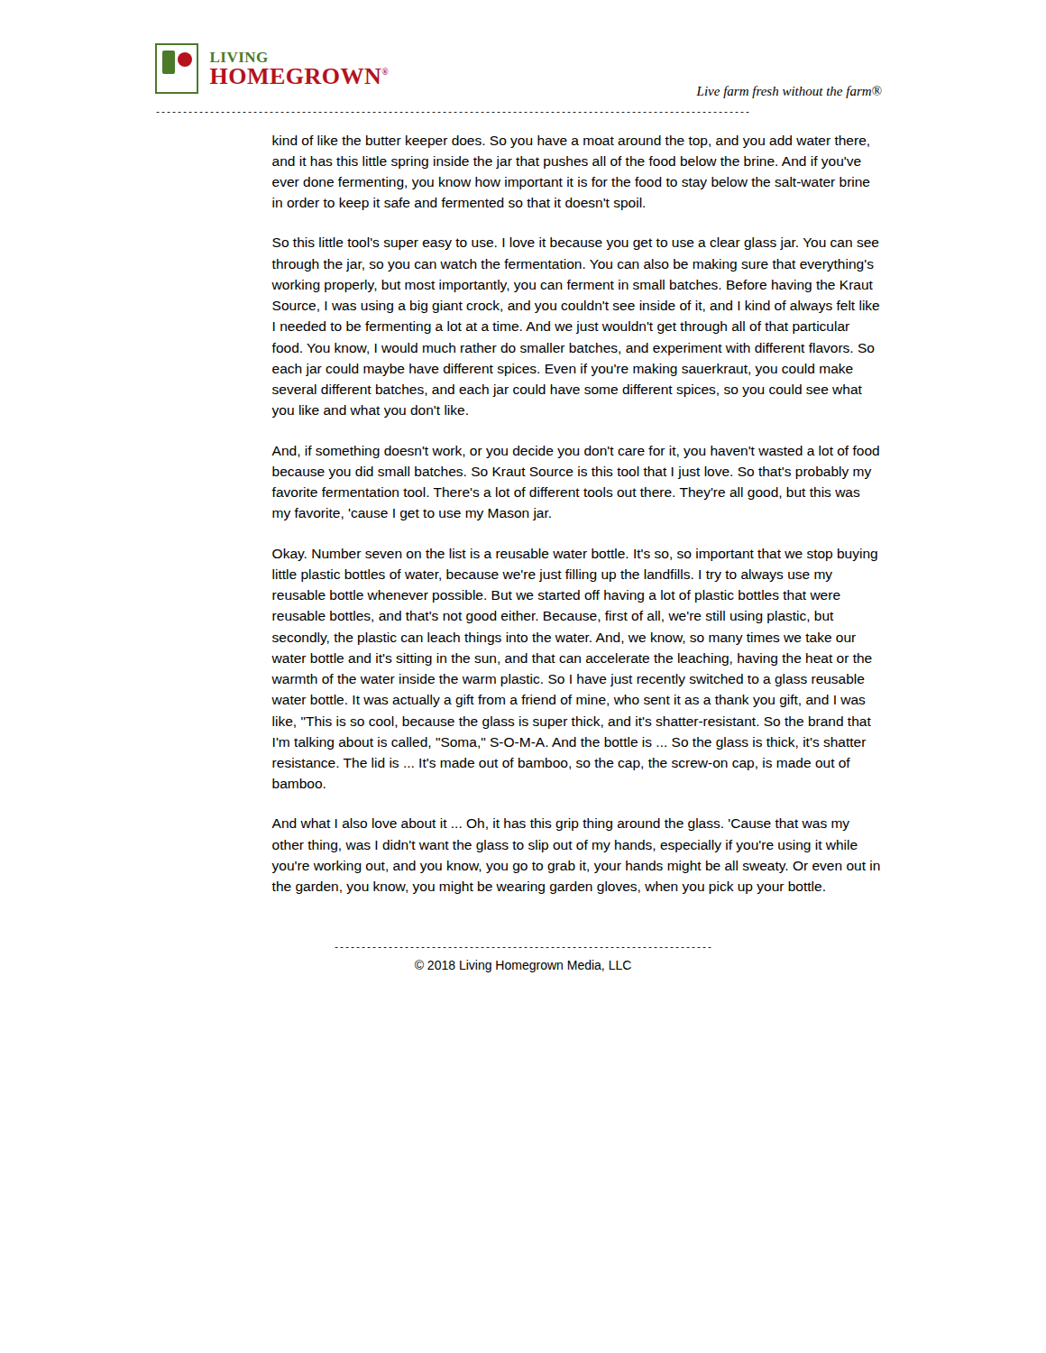LIVING HOMEGROWN®
Live farm fresh without the farm®
--------------------------------------------------------------------------------------------------------------
kind of like the butter keeper does. So you have a moat around the top, and you add water there, and it has this little spring inside the jar that pushes all of the food below the brine. And if you've ever done fermenting, you know how important it is for the food to stay below the salt-water brine in order to keep it safe and fermented so that it doesn't spoil.
So this little tool's super easy to use. I love it because you get to use a clear glass jar. You can see through the jar, so you can watch the fermentation. You can also be making sure that everything's working properly, but most importantly, you can ferment in small batches. Before having the Kraut Source, I was using a big giant crock, and you couldn't see inside of it, and I kind of always felt like I needed to be fermenting a lot at a time. And we just wouldn't get through all of that particular food. You know, I would much rather do smaller batches, and experiment with different flavors. So each jar could maybe have different spices. Even if you're making sauerkraut, you could make several different batches, and each jar could have some different spices, so you could see what you like and what you don't like.
And, if something doesn't work, or you decide you don't care for it, you haven't wasted a lot of food because you did small batches. So Kraut Source is this tool that I just love. So that's probably my favorite fermentation tool. There's a lot of different tools out there. They're all good, but this was my favorite, 'cause I get to use my Mason jar.
Okay. Number seven on the list is a reusable water bottle. It's so, so important that we stop buying little plastic bottles of water, because we're just filling up the landfills. I try to always use my reusable bottle whenever possible. But we started off having a lot of plastic bottles that were reusable bottles, and that's not good either. Because, first of all, we're still using plastic, but secondly, the plastic can leach things into the water. And, we know, so many times we take our water bottle and it's sitting in the sun, and that can accelerate the leaching, having the heat or the warmth of the water inside the warm plastic. So I have just recently switched to a glass reusable water bottle. It was actually a gift from a friend of mine, who sent it as a thank you gift, and I was like, "This is so cool, because the glass is super thick, and it's shatter-resistant. So the brand that I'm talking about is called, "Soma," S-O-M-A. And the bottle is ... So the glass is thick, it's shatter resistance. The lid is ... It's made out of bamboo, so the cap, the screw-on cap, is made out of bamboo.
And what I also love about it ... Oh, it has this grip thing around the glass. 'Cause that was my other thing, was I didn't want the glass to slip out of my hands, especially if you're using it while you're working out, and you know, you go to grab it, your hands might be all sweaty. Or even out in the garden, you know, you might be wearing garden gloves, when you pick up your bottle.
----------------------------------------------------------------------
© 2018 Living Homegrown Media, LLC